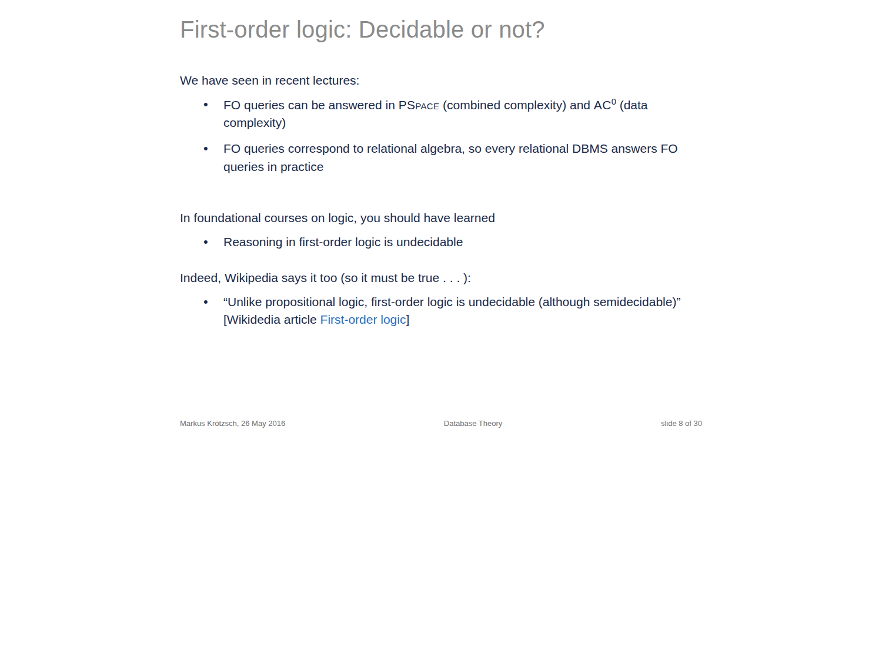First-order logic: Decidable or not?
We have seen in recent lectures:
FO queries can be answered in PSpace (combined complexity) and AC0 (data complexity)
FO queries correspond to relational algebra, so every relational DBMS answers FO queries in practice
In foundational courses on logic, you should have learned
Reasoning in first-order logic is undecidable
Indeed, Wikipedia says it too (so it must be true . . . ):
“Unlike propositional logic, first-order logic is undecidable (although semidecidable)” [Wikidedia article First-order logic]
Markus Krötzsch, 26 May 2016
Database Theory
slide 8 of 30